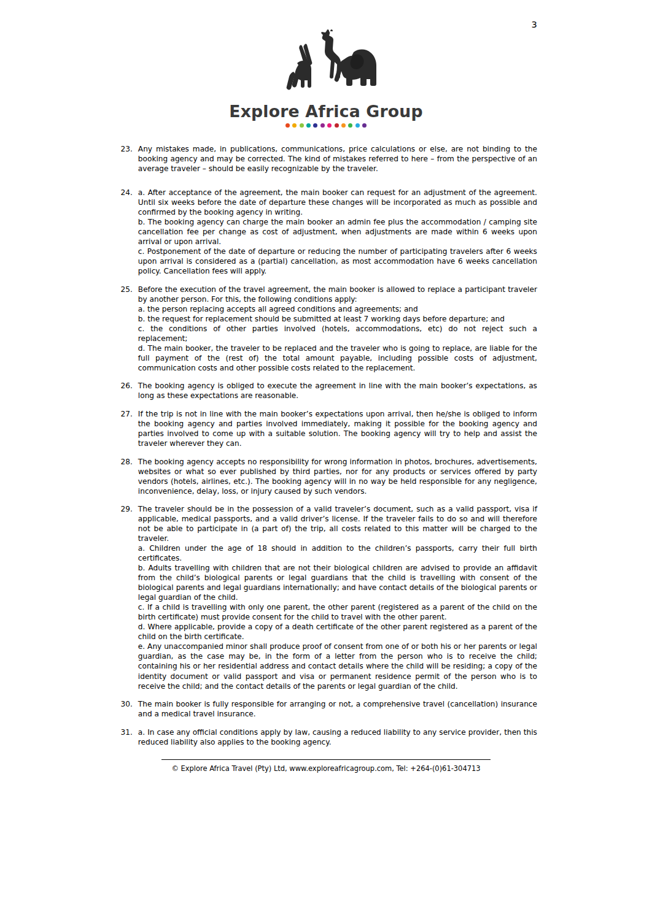3
Explore Africa Group
Any mistakes made, in publications, communications, price calculations or else, are not binding to the booking agency and may be corrected. The kind of mistakes referred to here – from the perspective of an average traveler – should be easily recognizable by the traveler.
a. After acceptance of the agreement, the main booker can request for an adjustment of the agreement. Until six weeks before the date of departure these changes will be incorporated as much as possible and confirmed by the booking agency in writing. b. The booking agency can charge the main booker an admin fee plus the accommodation / camping site cancellation fee per change as cost of adjustment, when adjustments are made within 6 weeks upon arrival or upon arrival. c. Postponement of the date of departure or reducing the number of participating travelers after 6 weeks upon arrival is considered as a (partial) cancellation, as most accommodation have 6 weeks cancellation policy. Cancellation fees will apply.
Before the execution of the travel agreement, the main booker is allowed to replace a participant traveler by another person. For this, the following conditions apply: a. the person replacing accepts all agreed conditions and agreements; and b. the request for replacement should be submitted at least 7 working days before departure; and c. the conditions of other parties involved (hotels, accommodations, etc) do not reject such a replacement; d. The main booker, the traveler to be replaced and the traveler who is going to replace, are liable for the full payment of the (rest of) the total amount payable, including possible costs of adjustment, communication costs and other possible costs related to the replacement.
The booking agency is obliged to execute the agreement in line with the main booker’s expectations, as long as these expectations are reasonable.
If the trip is not in line with the main booker’s expectations upon arrival, then he/she is obliged to inform the booking agency and parties involved immediately, making it possible for the booking agency and parties involved to come up with a suitable solution. The booking agency will try to help and assist the traveler wherever they can.
The booking agency accepts no responsibility for wrong information in photos, brochures, advertisements, websites or what so ever published by third parties, nor for any products or services offered by party vendors (hotels, airlines, etc.). The booking agency will in no way be held responsible for any negligence, inconvenience, delay, loss, or injury caused by such vendors.
The traveler should be in the possession of a valid traveler’s document, such as a valid passport, visa if applicable, medical passports, and a valid driver’s license. If the traveler fails to do so and will therefore not be able to participate in (a part of) the trip, all costs related to this matter will be charged to the traveler. a. Children under the age of 18 should in addition to the children’s passports, carry their full birth certificates. b. Adults travelling with children that are not their biological children are advised to provide an affidavit from the child’s biological parents or legal guardians that the child is travelling with consent of the biological parents and legal guardians internationally; and have contact details of the biological parents or legal guardian of the child. c. If a child is travelling with only one parent, the other parent (registered as a parent of the child on the birth certificate) must provide consent for the child to travel with the other parent. d. Where applicable, provide a copy of a death certificate of the other parent registered as a parent of the child on the birth certificate. e. Any unaccompanied minor shall produce proof of consent from one of or both his or her parents or legal guardian, as the case may be, in the form of a letter from the person who is to receive the child; containing his or her residential address and contact details where the child will be residing; a copy of the identity document or valid passport and visa or permanent residence permit of the person who is to receive the child; and the contact details of the parents or legal guardian of the child.
The main booker is fully responsible for arranging or not, a comprehensive travel (cancellation) insurance and a medical travel insurance.
a. In case any official conditions apply by law, causing a reduced liability to any service provider, then this reduced liability also applies to the booking agency.
© Explore Africa Travel (Pty) Ltd, www.exploreafricagroup.com, Tel: +264-(0)61-304713